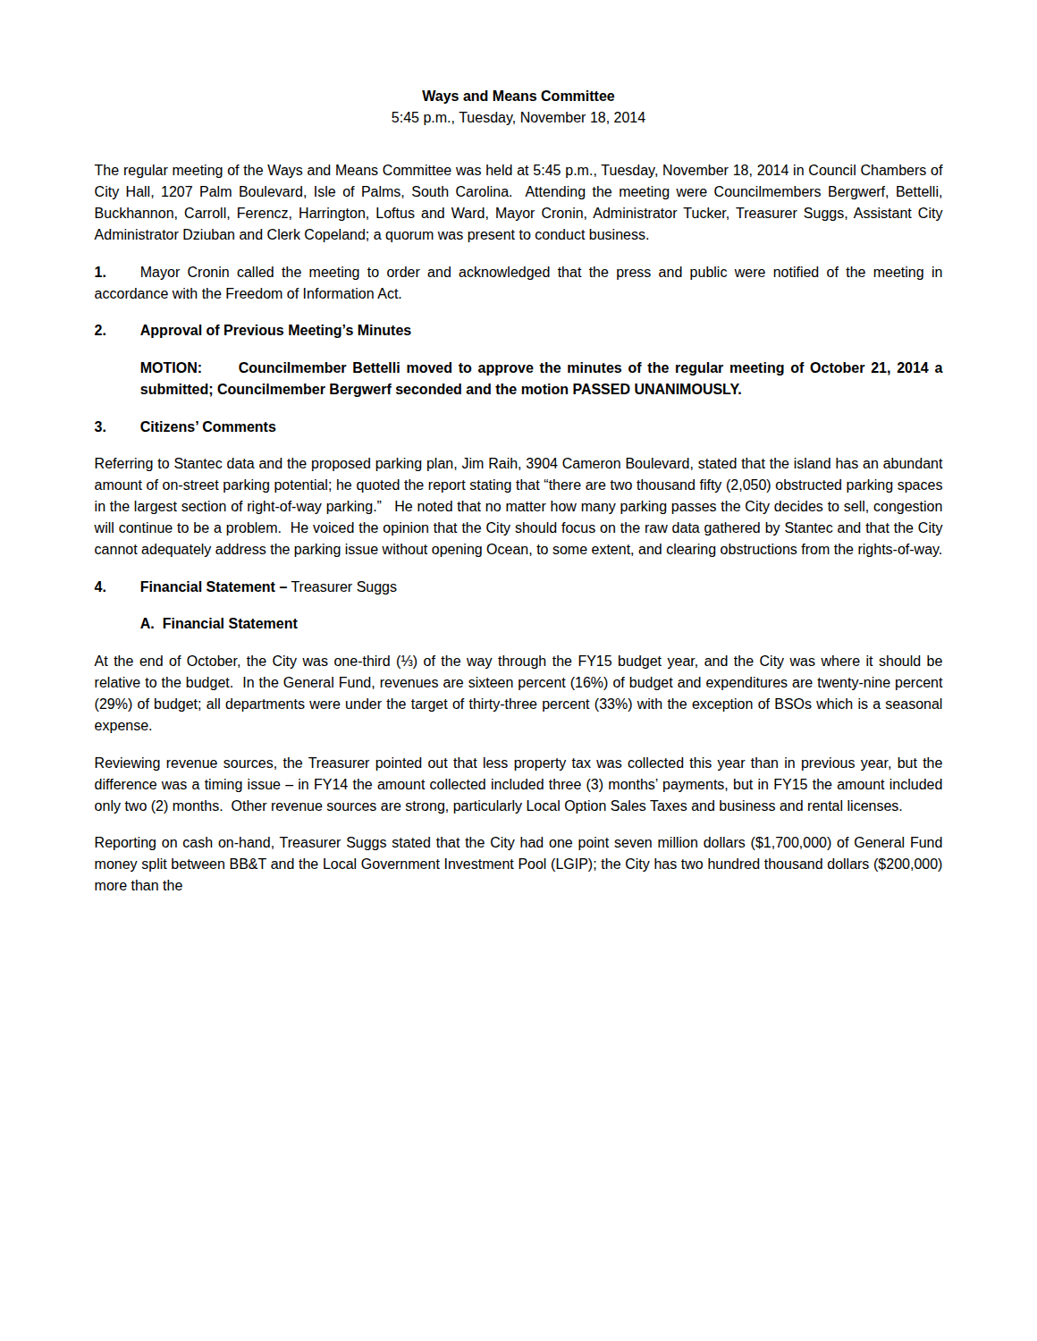Ways and Means Committee
5:45 p.m., Tuesday, November 18, 2014
The regular meeting of the Ways and Means Committee was held at 5:45 p.m., Tuesday, November 18, 2014 in Council Chambers of City Hall, 1207 Palm Boulevard, Isle of Palms, South Carolina. Attending the meeting were Councilmembers Bergwerf, Bettelli, Buckhannon, Carroll, Ferencz, Harrington, Loftus and Ward, Mayor Cronin, Administrator Tucker, Treasurer Suggs, Assistant City Administrator Dziuban and Clerk Copeland; a quorum was present to conduct business.
1. Mayor Cronin called the meeting to order and acknowledged that the press and public were notified of the meeting in accordance with the Freedom of Information Act.
2. Approval of Previous Meeting’s Minutes
MOTION: Councilmember Bettelli moved to approve the minutes of the regular meeting of October 21, 2014 a submitted; Councilmember Bergwerf seconded and the motion PASSED UNANIMOUSLY.
3. Citizens’ Comments
Referring to Stantec data and the proposed parking plan, Jim Raih, 3904 Cameron Boulevard, stated that the island has an abundant amount of on-street parking potential; he quoted the report stating that “there are two thousand fifty (2,050) obstructed parking spaces in the largest section of right-of-way parking.” He noted that no matter how many parking passes the City decides to sell, congestion will continue to be a problem. He voiced the opinion that the City should focus on the raw data gathered by Stantec and that the City cannot adequately address the parking issue without opening Ocean, to some extent, and clearing obstructions from the rights-of-way.
4. Financial Statement – Treasurer Suggs
A. Financial Statement
At the end of October, the City was one-third (⅓) of the way through the FY15 budget year, and the City was where it should be relative to the budget. In the General Fund, revenues are sixteen percent (16%) of budget and expenditures are twenty-nine percent (29%) of budget; all departments were under the target of thirty-three percent (33%) with the exception of BSOs which is a seasonal expense.
Reviewing revenue sources, the Treasurer pointed out that less property tax was collected this year than in previous year, but the difference was a timing issue – in FY14 the amount collected included three (3) months’ payments, but in FY15 the amount included only two (2) months. Other revenue sources are strong, particularly Local Option Sales Taxes and business and rental licenses.
Reporting on cash on-hand, Treasurer Suggs stated that the City had one point seven million dollars ($1,700,000) of General Fund money split between BB&T and the Local Government Investment Pool (LGIP); the City has two hundred thousand dollars ($200,000) more than the